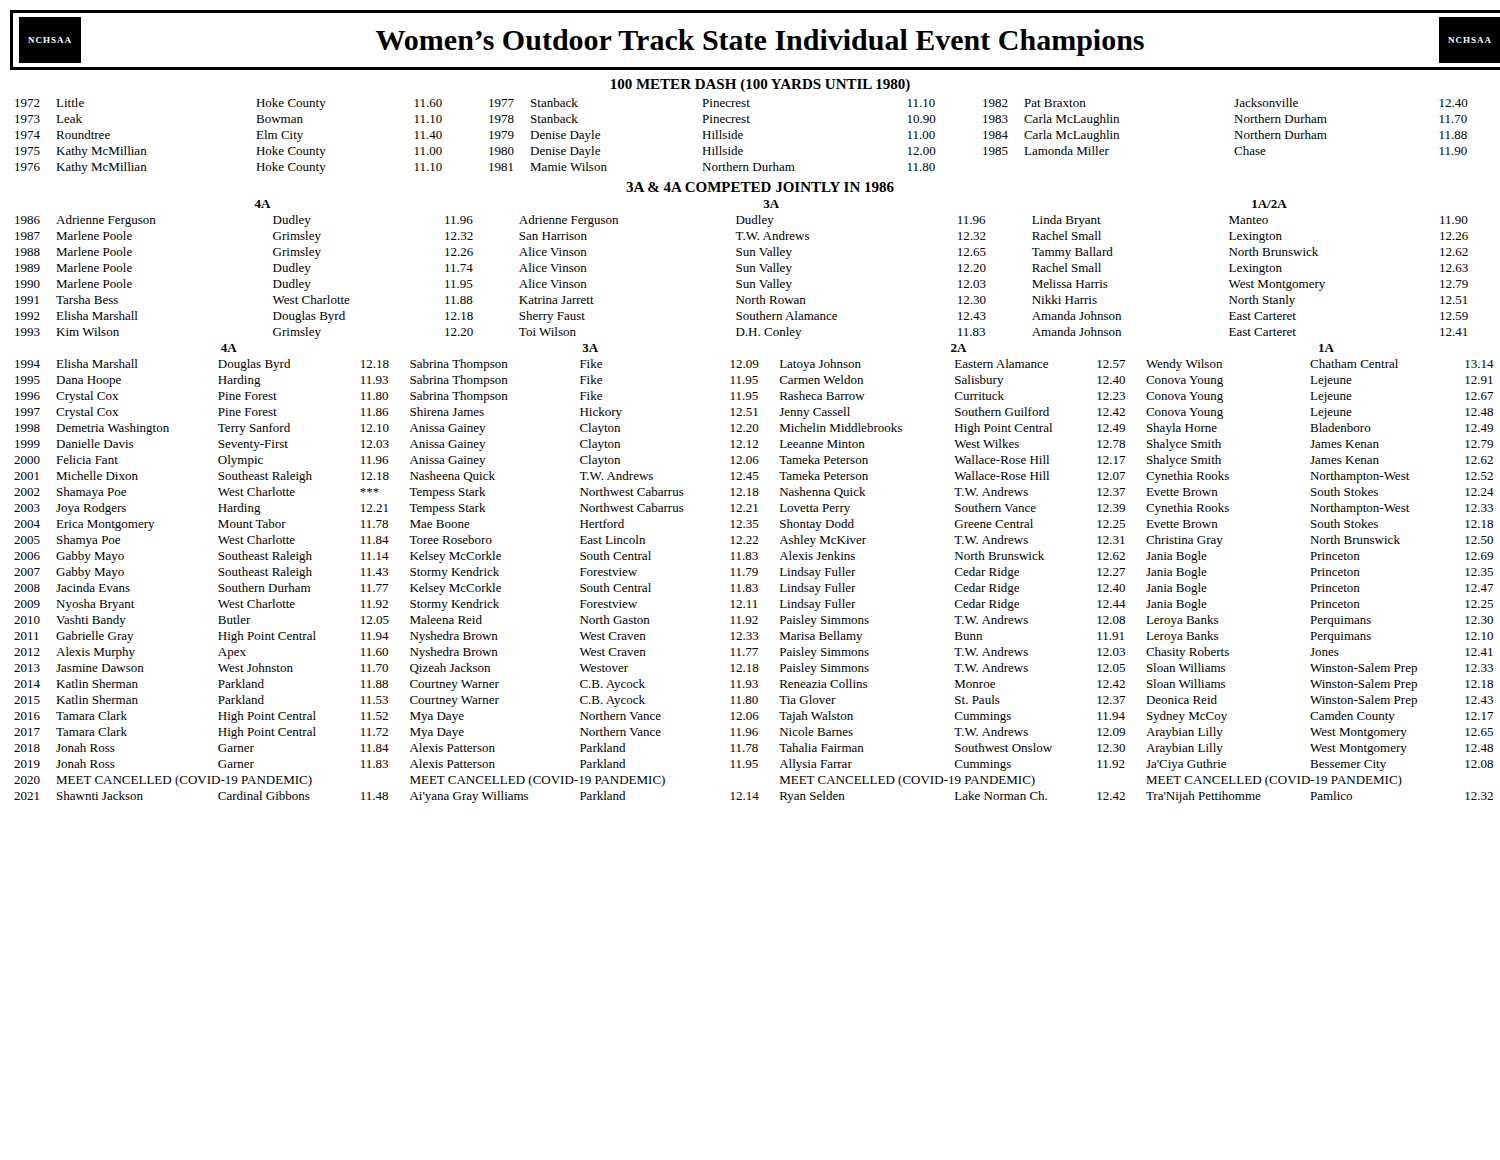NCHSAA
Women’s Outdoor Track State Individual Event Champions
NCHSAA
100 METER DASH (100 YARDS UNTIL 1980)
| 1972 | Little | Hoke County | 11.60 | 1977 | Stanback | Pinecrest | 11.10 | 1982 | Pat Braxton | Jacksonville | 12.40 |
| 1973 | Leak | Bowman | 11.10 | 1978 | Stanback | Pinecrest | 10.90 | 1983 | Carla McLaughlin | Northern Durham | 11.70 |
| 1974 | Roundtree | Elm City | 11.40 | 1979 | Denise Dayle | Hillside | 11.00 | 1984 | Carla McLaughlin | Northern Durham | 11.88 |
| 1975 | Kathy McMillian | Hoke County | 11.00 | 1980 | Denise Dayle | Hillside | 12.00 | 1985 | Lamonda Miller | Chase | 11.90 |
| 1976 | Kathy McMillian | Hoke County | 11.10 | 1981 | Mamie Wilson | Northern Durham | 11.80 | |
3A & 4A COMPETED JOINTLY IN 1986
| 4A | 3A | 1A/2A |
| 1986 | Adrienne Ferguson | Dudley | 11.96 | Adrienne Ferguson | Dudley | 11.96 | Linda Bryant | Manteo | 11.90 |
| 1987 | Marlene Poole | Grimsley | 12.32 | San Harrison | T.W. Andrews | 12.32 | Rachel Small | Lexington | 12.26 |
| 1988 | Marlene Poole | Grimsley | 12.26 | Alice Vinson | Sun Valley | 12.65 | Tammy Ballard | North Brunswick | 12.62 |
| 1989 | Marlene Poole | Dudley | 11.74 | Alice Vinson | Sun Valley | 12.20 | Rachel Small | Lexington | 12.63 |
| 1990 | Marlene Poole | Dudley | 11.95 | Alice Vinson | Sun Valley | 12.03 | Melissa Harris | West Montgomery | 12.79 |
| 1991 | Tarsha Bess | West Charlotte | 11.88 | Katrina Jarrett | North Rowan | 12.30 | Nikki Harris | North Stanly | 12.51 |
| 1992 | Elisha Marshall | Douglas Byrd | 12.18 | Sherry Faust | Southern Alamance | 12.43 | Amanda Johnson | East Carteret | 12.59 |
| 1993 | Kim Wilson | Grimsley | 12.20 | Toi Wilson | D.H. Conley | 11.83 | Amanda Johnson | East Carteret | 12.41 |
| | 4A | 3A | 2A | 1A |
| 1994 | Elisha Marshall | Douglas Byrd | 12.18 | Sabrina Thompson | Fike | 12.09 | Latoya Johnson | Eastern Alamance | 12.57 | Wendy Wilson | Chatham Central | 13.14 |
| 1995 | Dana Hoope | Harding | 11.93 | Sabrina Thompson | Fike | 11.95 | Carmen Weldon | Salisbury | 12.40 | Conova Young | Lejeune | 12.91 |
| 1996 | Crystal Cox | Pine Forest | 11.80 | Sabrina Thompson | Fike | 11.95 | Rasheca Barrow | Currituck | 12.23 | Conova Young | Lejeune | 12.67 |
| 1997 | Crystal Cox | Pine Forest | 11.86 | Shirena James | Hickory | 12.51 | Jenny Cassell | Southern Guilford | 12.42 | Conova Young | Lejeune | 12.48 |
| 1998 | Demetria Washington | Terry Sanford | 12.10 | Anissa Gainey | Clayton | 12.20 | Michelin Middlebrooks | High Point Central | 12.49 | Shayla Horne | Bladenboro | 12.49 |
| 1999 | Danielle Davis | Seventy-First | 12.03 | Anissa Gainey | Clayton | 12.12 | Leeanne Minton | West Wilkes | 12.78 | Shalyce Smith | James Kenan | 12.79 |
| 2000 | Felicia Fant | Olympic | 11.96 | Anissa Gainey | Clayton | 12.06 | Tameka Peterson | Wallace-Rose Hill | 12.17 | Shalyce Smith | James Kenan | 12.62 |
| 2001 | Michelle Dixon | Southeast Raleigh | 12.18 | Nasheena Quick | T.W. Andrews | 12.45 | Tameka Peterson | Wallace-Rose Hill | 12.07 | Cynethia Rooks | Northampton-West | 12.52 |
| 2002 | Shamaya Poe | West Charlotte | *** | Tempess Stark | Northwest Cabarrus | 12.18 | Nashenna Quick | T.W. Andrews | 12.37 | Evette Brown | South Stokes | 12.24 |
| 2003 | Joya Rodgers | Harding | 12.21 | Tempess Stark | Northwest Cabarrus | 12.21 | Lovetta Perry | Southern Vance | 12.39 | Cynethia Rooks | Northampton-West | 12.33 |
| 2004 | Erica Montgomery | Mount Tabor | 11.78 | Mae Boone | Hertford | 12.35 | Shontay Dodd | Greene Central | 12.25 | Evette Brown | South Stokes | 12.18 |
| 2005 | Shamya Poe | West Charlotte | 11.84 | Toree Roseboro | East Lincoln | 12.22 | Ashley McKiver | T.W. Andrews | 12.31 | Christina Gray | North Brunswick | 12.50 |
| 2006 | Gabby Mayo | Southeast Raleigh | 11.14 | Kelsey McCorkle | South Central | 11.83 | Alexis Jenkins | North Brunswick | 12.62 | Jania Bogle | Princeton | 12.69 |
| 2007 | Gabby Mayo | Southeast Raleigh | 11.43 | Stormy Kendrick | Forestview | 11.79 | Lindsay Fuller | Cedar Ridge | 12.27 | Jania Bogle | Princeton | 12.35 |
| 2008 | Jacinda Evans | Southern Durham | 11.77 | Kelsey McCorkle | South Central | 11.83 | Lindsay Fuller | Cedar Ridge | 12.40 | Jania Bogle | Princeton | 12.47 |
| 2009 | Nyosha Bryant | West Charlotte | 11.92 | Stormy Kendrick | Forestview | 12.11 | Lindsay Fuller | Cedar Ridge | 12.44 | Jania Bogle | Princeton | 12.25 |
| 2010 | Vashti Bandy | Butler | 12.05 | Maleena Reid | North Gaston | 11.92 | Paisley Simmons | T.W. Andrews | 12.08 | Leroya Banks | Perquimans | 12.30 |
| 2011 | Gabrielle Gray | High Point Central | 11.94 | Nyshedra Brown | West Craven | 12.33 | Marisa Bellamy | Bunn | 11.91 | Leroya Banks | Perquimans | 12.10 |
| 2012 | Alexis Murphy | Apex | 11.60 | Nyshedra Brown | West Craven | 11.77 | Paisley Simmons | T.W. Andrews | 12.03 | Chasity Roberts | Jones | 12.41 |
| 2013 | Jasmine Dawson | West Johnston | 11.70 | Qizeah Jackson | Westover | 12.18 | Paisley Simmons | T.W. Andrews | 12.05 | Sloan Williams | Winston-Salem Prep | 12.33 |
| 2014 | Katlin Sherman | Parkland | 11.88 | Courtney Warner | C.B. Aycock | 11.93 | Reneazia Collins | Monroe | 12.42 | Sloan Williams | Winston-Salem Prep | 12.18 |
| 2015 | Katlin Sherman | Parkland | 11.53 | Courtney Warner | C.B. Aycock | 11.80 | Tia Glover | St. Pauls | 12.37 | Deonica Reid | Winston-Salem Prep | 12.43 |
| 2016 | Tamara Clark | High Point Central | 11.52 | Mya Daye | Northern Vance | 12.06 | Tajah Walston | Cummings | 11.94 | Sydney McCoy | Camden County | 12.17 |
| 2017 | Tamara Clark | High Point Central | 11.72 | Mya Daye | Northern Vance | 11.96 | Nicole Barnes | T.W. Andrews | 12.09 | Araybian Lilly | West Montgomery | 12.65 |
| 2018 | Jonah Ross | Garner | 11.84 | Alexis Patterson | Parkland | 11.78 | Tahalia Fairman | Southwest Onslow | 12.30 | Araybian Lilly | West Montgomery | 12.48 |
| 2019 | Jonah Ross | Garner | 11.83 | Alexis Patterson | Parkland | 11.95 | Allysia Farrar | Cummings | 11.92 | Ja'Ciya Guthrie | Bessemer City | 12.08 |
| 2020 | MEET CANCELLED (COVID-19 PANDEMIC) | MEET CANCELLED (COVID-19 PANDEMIC) | MEET CANCELLED (COVID-19 PANDEMIC) | MEET CANCELLED (COVID-19 PANDEMIC) |
| 2021 | Shawnti Jackson | Cardinal Gibbons | 11.48 | Ai'yana Gray Williams | Parkland | 12.14 | Ryan Selden | Lake Norman Ch. | 12.42 | Tra'Nijah Pettihomme | Pamlico | 12.32 |